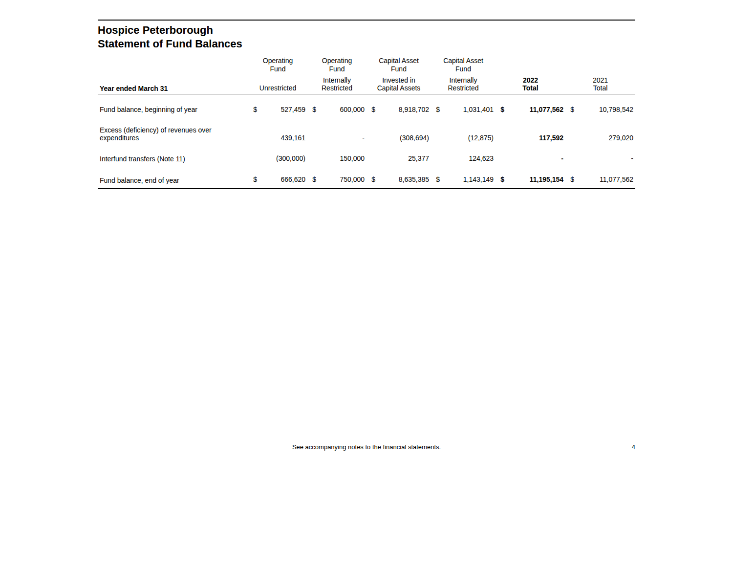Hospice Peterborough
Statement of Fund Balances
| | Operating Fund | Operating Fund | Capital Asset Fund | Capital Asset Fund | | |
| --- | --- | --- | --- | --- | --- | --- |
| Year ended March 31 | Unrestricted | Internally Restricted | Invested in Capital Assets | Internally Restricted | 2022 Total | 2021 Total |
| Fund balance, beginning of year | $ | 527,459 | $ | 600,000 | $ | 8,918,702 | $ | 1,031,401 | $ | 11,077,562 | $ | 10,798,542 |
| Excess (deficiency) of revenues over expenditures | | 439,161 | | - | | (308,694) | | (12,875) | | 117,592 | | 279,020 |
| Interfund transfers (Note 11) | | (300,000) | | 150,000 | | 25,377 | | 124,623 | | - | | - |
| Fund balance, end of year | $ | 666,620 | $ | 750,000 | $ | 8,635,385 | $ | 1,143,149 | $ | 11,195,154 | $ | 11,077,562 |
See accompanying notes to the financial statements. 4